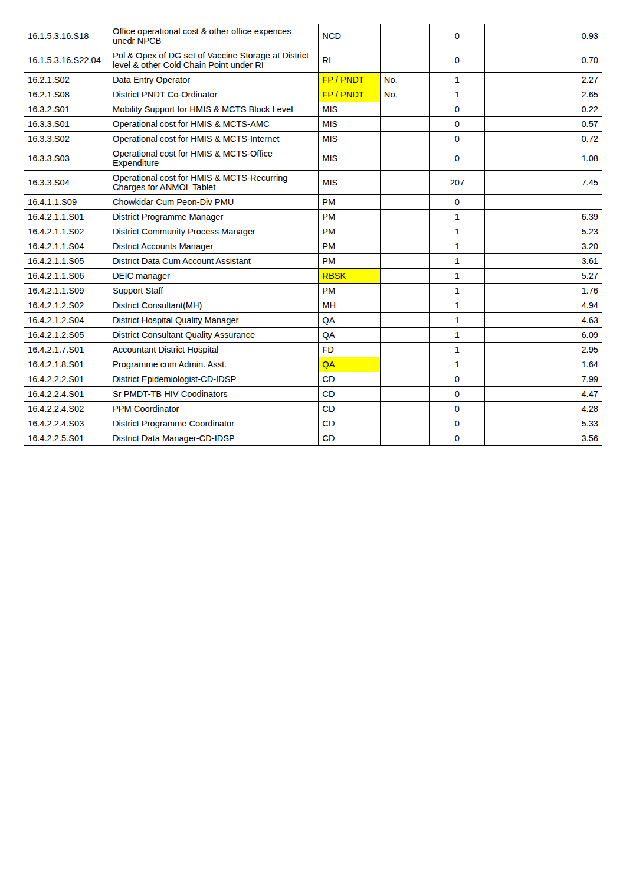| 16.1.5.3.16.S18 | Office operational cost & other office expences unedr NPCB | NCD | | 0 | | 0.93 |
| 16.1.5.3.16.S22.04 | Pol & Opex of DG set of Vaccine Storage at District level & other Cold Chain Point under RI | RI | | 0 | | 0.70 |
| 16.2.1.S02 | Data Entry Operator | FP / PNDT | No. | 1 | | 2.27 |
| 16.2.1.S08 | District PNDT Co-Ordinator | FP / PNDT | No. | 1 | | 2.65 |
| 16.3.2.S01 | Mobility Support for HMIS & MCTS Block Level | MIS | | 0 | | 0.22 |
| 16.3.3.S01 | Operational cost for HMIS & MCTS-AMC | MIS | | 0 | | 0.57 |
| 16.3.3.S02 | Operational cost for HMIS & MCTS-Internet | MIS | | 0 | | 0.72 |
| 16.3.3.S03 | Operational cost for HMIS & MCTS-Office Expenditure | MIS | | 0 | | 1.08 |
| 16.3.3.S04 | Operational cost for HMIS & MCTS-Recurring Charges for ANMOL Tablet | MIS | | 207 | | 7.45 |
| 16.4.1.1.S09 | Chowkidar Cum Peon-Div PMU | PM | | 0 | | |
| 16.4.2.1.1.S01 | District Programme Manager | PM | | 1 | | 6.39 |
| 16.4.2.1.1.S02 | District Community Process Manager | PM | | 1 | | 5.23 |
| 16.4.2.1.1.S04 | District Accounts Manager | PM | | 1 | | 3.20 |
| 16.4.2.1.1.S05 | District Data Cum Account Assistant | PM | | 1 | | 3.61 |
| 16.4.2.1.1.S06 | DEIC manager | RBSK | | 1 | | 5.27 |
| 16.4.2.1.1.S09 | Support Staff | PM | | 1 | | 1.76 |
| 16.4.2.1.2.S02 | District Consultant(MH) | MH | | 1 | | 4.94 |
| 16.4.2.1.2.S04 | District Hospital Quality Manager | QA | | 1 | | 4.63 |
| 16.4.2.1.2.S05 | District Consultant Quality Assurance | QA | | 1 | | 6.09 |
| 16.4.2.1.7.S01 | Accountant District Hospital | FD | | 1 | | 2.95 |
| 16.4.2.1.8.S01 | Programme cum Admin. Asst. | QA | | 1 | | 1.64 |
| 16.4.2.2.2.S01 | District Epidemiologist-CD-IDSP | CD | | 0 | | 7.99 |
| 16.4.2.2.4.S01 | Sr PMDT-TB HIV Coodinators | CD | | 0 | | 4.47 |
| 16.4.2.2.4.S02 | PPM Coordinator | CD | | 0 | | 4.28 |
| 16.4.2.2.4.S03 | District Programme Coordinator | CD | | 0 | | 5.33 |
| 16.4.2.2.5.S01 | District Data Manager-CD-IDSP | CD | | 0 | | 3.56 |